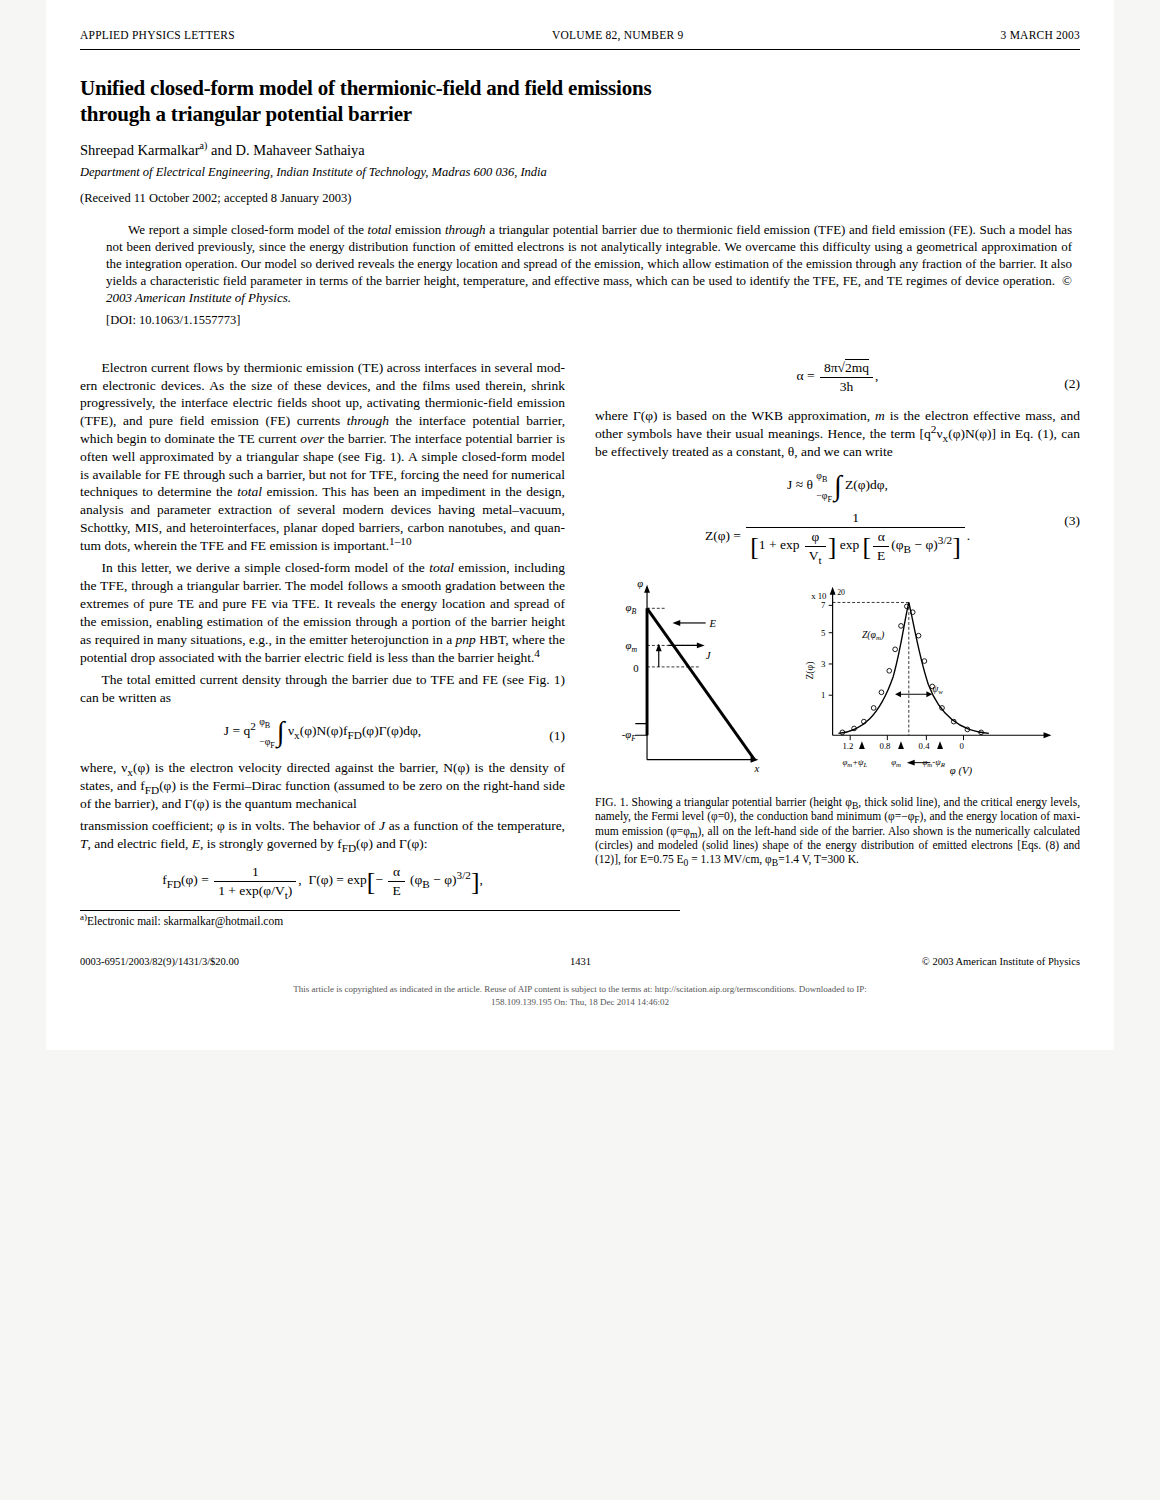Applied Physics Letters
VOLUME 82, NUMBER 9
3 MARCH 2003
Unified closed-form model of thermionic-field and field emissions
through a triangular potential barrier
Shreepad Karmalkara) and D. Mahaveer Sathaiya
Department of Electrical Engineering, Indian Institute of Technology, Madras 600 036, India
(Received 11 October 2002; accepted 8 January 2003)
We report a simple closed-form model of the total emission through a triangular potential barrier due to thermionic field emission (TFE) and field emission (FE). Such a model has not been derived previously, since the energy distribution function of emitted electrons is not analytically integrable. We overcame this difficulty using a geometrical approximation of the integration operation. Our model so derived reveals the energy location and spread of the emission, which allow estimation of the emission through any fraction of the barrier. It also yields a characteristic field parameter in terms of the barrier height, temperature, and effective mass, which can be used to identify the TFE, FE, and TE regimes of device operation. © 2003 American Institute of Physics.
[DOI: 10.1063/1.1557773]
Electron current flows by thermionic emission (TE) across interfaces in several modern electronic devices. As the size of these devices, and the films used therein, shrink progressively, the interface electric fields shoot up, activating thermionic-field emission (TFE), and pure field emission (FE) currents through the interface potential barrier, which begin to dominate the TE current over the barrier. The interface potential barrier is often well approximated by a triangular shape (see Fig. 1). A simple closed-form model is available for FE through such a barrier, but not for TFE, forcing the need for numerical techniques to determine the total emission. This has been an impediment in the design, analysis and parameter extraction of several modern devices having metal–vacuum, Schottky, MIS, and heterointerfaces, planar doped barriers, carbon nanotubes, and quantum dots, wherein the TFE and FE emission is important.1–10
In this letter, we derive a simple closed-form model of the total emission, including the TFE, through a triangular barrier. The model follows a smooth gradation between the extremes of pure TE and pure FE via TFE. It reveals the energy location and spread of the emission, enabling estimation of the emission through a portion of the barrier height as required in many situations, e.g., in the emitter heterojunction in a pnp HBT, where the potential drop associated with the barrier electric field is less than the barrier height.4
The total emitted current density through the barrier due to TFE and FE (see Fig. 1) can be written as
J = q2 φB
−φF∫ νx(φ)N(φ)fFD(φ)Γ(φ)dφ, (1)
where, νx(φ) is the electron velocity directed against the barrier, N(φ) is the density of states, and fFD(φ) is the Fermi–Dirac function (assumed to be zero on the right-hand side of the barrier), and Γ(φ) is the quantum mechanical
transmission coefficient; φ is in volts. The behavior of J as a function of the temperature, T, and electric field, E, is strongly governed by fFD(φ) and Γ(φ):
fFD(φ) = 11 + exp(φ/Vt), Γ(φ) = exp[− αE (φB − φ)3/2],
α = 8π√2mq 3h, (2)
where Γ(φ) is based on the WKB approximation, m is the electron effective mass, and other symbols have their usual meanings. Hence, the term [q2νx(φ)N(φ)] in Eq. (1), can be effectively treated as a constant, θ, and we can write
J ≈ θ φB
−φF∫ Z(φ)dφ,
(3) Z(φ) = 1 [1 + exp φVt] exp [αE(φB − φ)3/2] .
φ x φB φm 0 -φF E J x 10 - 20 Z(φ) φ (V) 7 5 3 1 1.2 0.8 0.4 0 φm+ψL φm φm-ψR Z(φm) ψw
FIG. 1. Showing a triangular potential barrier (height φB, thick solid line), and the critical energy levels, namely, the Fermi level (φ=0), the conduction band minimum (φ=−φF), and the energy location of maximum emission (φ=φm), all on the left-hand side of the barrier. Also shown is the numerically calculated (circles) and modeled (solid lines) shape of the energy distribution of emitted electrons [Eqs. (8) and (12)], for E=0.75 E0 = 1.13 MV/cm, φB=1.4 V, T=300 K.
a)Electronic mail: skarmalkar@hotmail.com
0003-6951/2003/82(9)/1431/3/$20.00
1431
© 2003 American Institute of Physics
This article is copyrighted as indicated in the article. Reuse of AIP content is subject to the terms at: http://scitation.aip.org/termsconditions. Downloaded to IP:
158.109.139.195 On: Thu, 18 Dec 2014 14:46:02